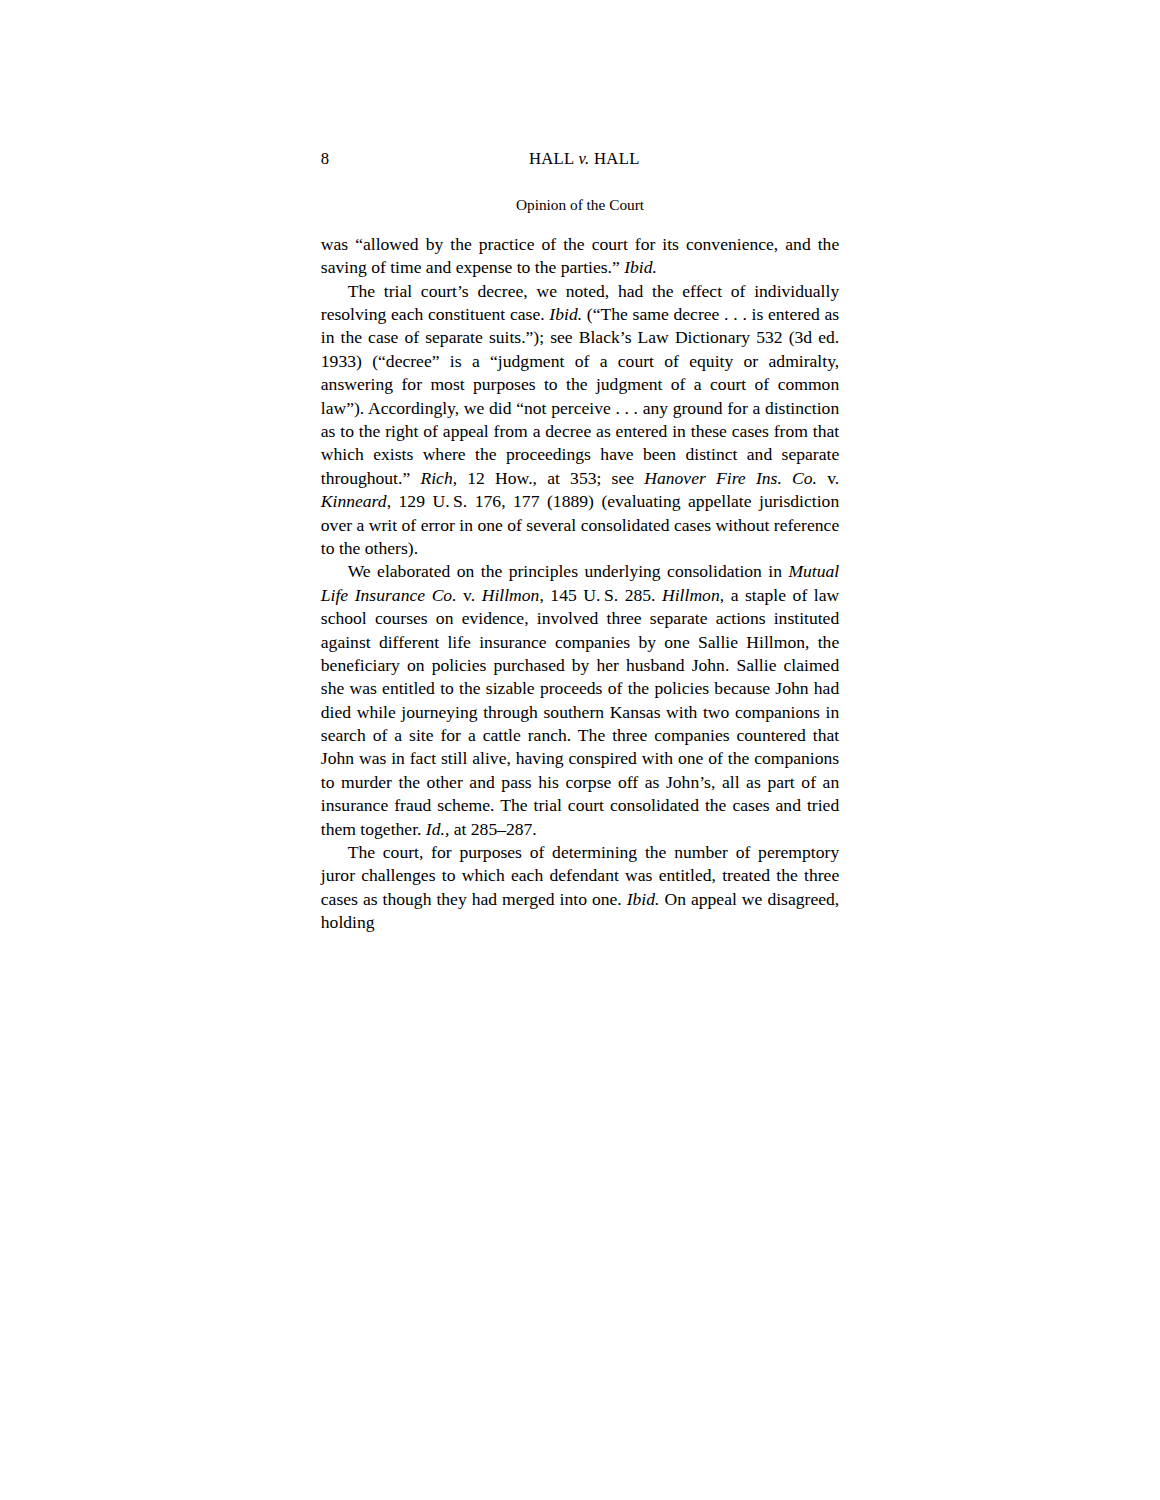8 HALL v. HALL
Opinion of the Court
was “allowed by the practice of the court for its convenience, and the saving of time and expense to the parties.” Ibid.
The trial court’s decree, we noted, had the effect of individually resolving each constituent case. Ibid. (“The same decree . . . is entered as in the case of separate suits.”); see Black’s Law Dictionary 532 (3d ed. 1933) (“decree” is a “judgment of a court of equity or admiralty, answering for most purposes to the judgment of a court of common law”). Accordingly, we did “not perceive . . . any ground for a distinction as to the right of appeal from a decree as entered in these cases from that which exists where the proceedings have been distinct and separate throughout.” Rich, 12 How., at 353; see Hanover Fire Ins. Co. v. Kinneard, 129 U. S. 176, 177 (1889) (evaluating appellate jurisdiction over a writ of error in one of several consolidated cases without reference to the others).
We elaborated on the principles underlying consolidation in Mutual Life Insurance Co. v. Hillmon, 145 U. S. 285. Hillmon, a staple of law school courses on evidence, involved three separate actions instituted against different life insurance companies by one Sallie Hillmon, the beneficiary on policies purchased by her husband John. Sallie claimed she was entitled to the sizable proceeds of the policies because John had died while journeying through southern Kansas with two companions in search of a site for a cattle ranch. The three companies countered that John was in fact still alive, having conspired with one of the companions to murder the other and pass his corpse off as John’s, all as part of an insurance fraud scheme. The trial court consolidated the cases and tried them together. Id., at 285–287.
The court, for purposes of determining the number of peremptory juror challenges to which each defendant was entitled, treated the three cases as though they had merged into one. Ibid. On appeal we disagreed, holding